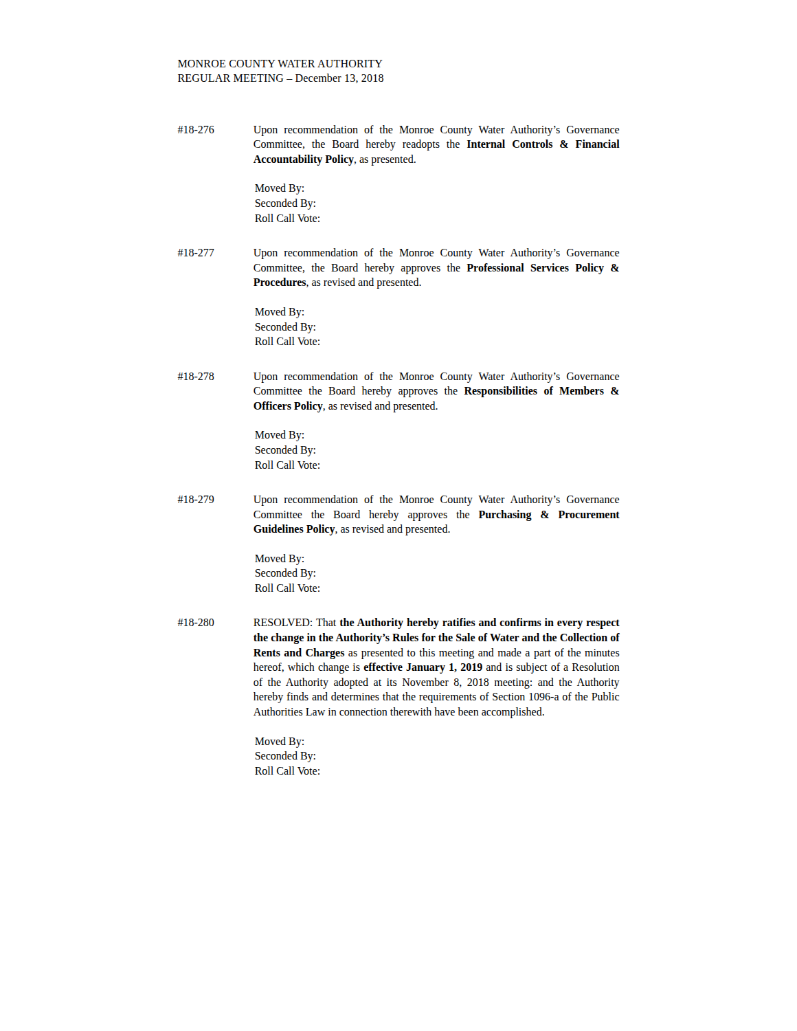MONROE COUNTY WATER AUTHORITY
REGULAR MEETING – December 13, 2018
#18-276
Upon recommendation of the Monroe County Water Authority’s Governance Committee, the Board hereby readopts the Internal Controls & Financial Accountability Policy, as presented.
Moved By:
Seconded By:
Roll Call Vote:
#18-277
Upon recommendation of the Monroe County Water Authority’s Governance Committee, the Board hereby approves the Professional Services Policy & Procedures, as revised and presented.
Moved By:
Seconded By:
Roll Call Vote:
#18-278
Upon recommendation of the Monroe County Water Authority’s Governance Committee the Board hereby approves the Responsibilities of Members & Officers Policy, as revised and presented.
Moved By:
Seconded By:
Roll Call Vote:
#18-279
Upon recommendation of the Monroe County Water Authority’s Governance Committee the Board hereby approves the Purchasing & Procurement Guidelines Policy, as revised and presented.
Moved By:
Seconded By:
Roll Call Vote:
#18-280
RESOLVED: That the Authority hereby ratifies and confirms in every respect the change in the Authority’s Rules for the Sale of Water and the Collection of Rents and Charges as presented to this meeting and made a part of the minutes hereof, which change is effective January 1, 2019 and is subject of a Resolution of the Authority adopted at its November 8, 2018 meeting: and the Authority hereby finds and determines that the requirements of Section 1096-a of the Public Authorities Law in connection therewith have been accomplished.
Moved By:
Seconded By:
Roll Call Vote: